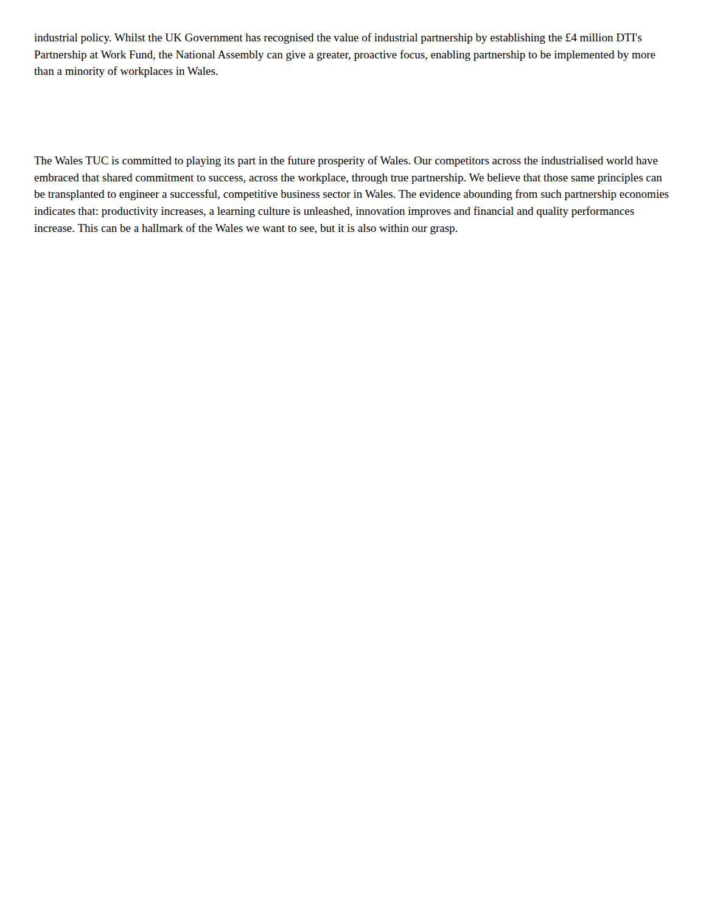industrial policy. Whilst the UK Government has recognised the value of industrial partnership by establishing the £4 million DTI's Partnership at Work Fund, the National Assembly can give a greater, proactive focus, enabling partnership to be implemented by more than a minority of workplaces in Wales.
The Wales TUC is committed to playing its part in the future prosperity of Wales. Our competitors across the industrialised world have embraced that shared commitment to success, across the workplace, through true partnership. We believe that those same principles can be transplanted to engineer a successful, competitive business sector in Wales. The evidence abounding from such partnership economies indicates that: productivity increases, a learning culture is unleashed, innovation improves and financial and quality performances increase. This can be a hallmark of the Wales we want to see, but it is also within our grasp.